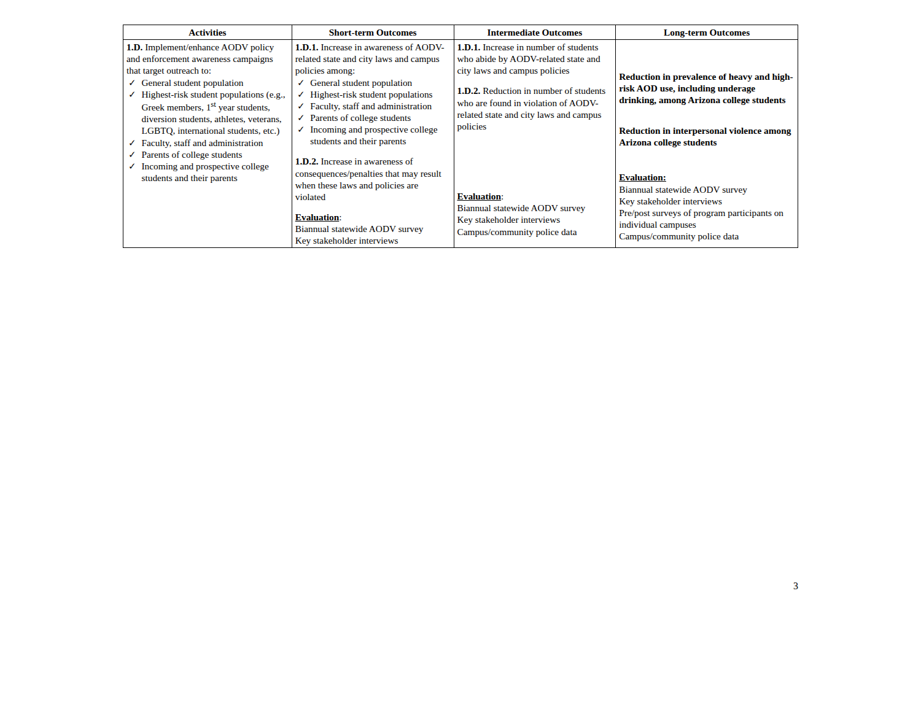| Activities | Short-term Outcomes | Intermediate Outcomes | Long-term Outcomes |
| --- | --- | --- | --- |
| 1.D. Implement/enhance AODV policy and enforcement awareness campaigns that target outreach to: General student population Highest-risk student populations (e.g., Greek members, 1 st year students, diversion students, athletes, veterans, LGBTQ, international students, etc.) Faculty, staff and administration Parents of college students Incoming and prospective college students and their parents | 1.D.1. Increase in awareness of AODV-related state and city laws and campus policies among: General student population Highest-risk student populations Faculty, staff and administration Parents of college students Incoming and prospective college students and their parents 1.D.2. Increase in awareness of consequences/penalties that may result when these laws and policies are violated Evaluation : Biannual statewide AODV survey Key stakeholder interviews | 1.D.1. Increase in number of students who abide by AODV-related state and city laws and campus policies 1.D.2. Reduction in number of students who are found in violation of AODV-related state and city laws and campus policies Evaluation : Biannual statewide AODV survey Key stakeholder interviews Campus/community police data | Reduction in prevalence of heavy and high-risk AOD use, including underage drinking, among Arizona college students Reduction in interpersonal violence among Arizona college students Evaluation: Biannual statewide AODV survey Key stakeholder interviews Pre/post surveys of program participants on individual campuses Campus/community police data |
3